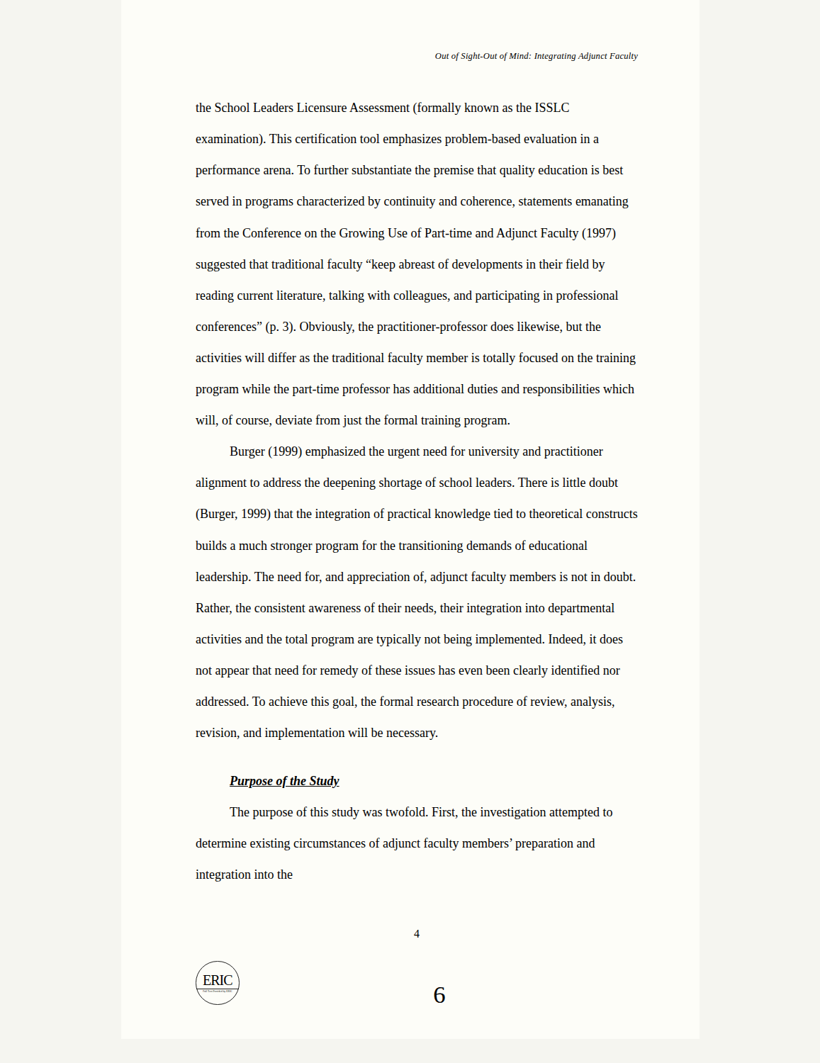Out of Sight-Out of Mind: Integrating Adjunct Faculty
the School Leaders Licensure Assessment (formally known as the ISSLC examination). This certification tool emphasizes problem-based evaluation in a performance arena. To further substantiate the premise that quality education is best served in programs characterized by continuity and coherence, statements emanating from the Conference on the Growing Use of Part-time and Adjunct Faculty (1997) suggested that traditional faculty “keep abreast of developments in their field by reading current literature, talking with colleagues, and participating in professional conferences” (p. 3). Obviously, the practitioner-professor does likewise, but the activities will differ as the traditional faculty member is totally focused on the training program while the part-time professor has additional duties and responsibilities which will, of course, deviate from just the formal training program.
Burger (1999) emphasized the urgent need for university and practitioner alignment to address the deepening shortage of school leaders. There is little doubt (Burger, 1999) that the integration of practical knowledge tied to theoretical constructs builds a much stronger program for the transitioning demands of educational leadership. The need for, and appreciation of, adjunct faculty members is not in doubt. Rather, the consistent awareness of their needs, their integration into departmental activities and the total program are typically not being implemented. Indeed, it does not appear that need for remedy of these issues has even been clearly identified nor addressed. To achieve this goal, the formal research procedure of review, analysis, revision, and implementation will be necessary.
Purpose of the Study
The purpose of this study was twofold. First, the investigation attempted to determine existing circumstances of adjunct faculty members’ preparation and integration into the
4
ERIC
Full Text Provided by ERIC
6